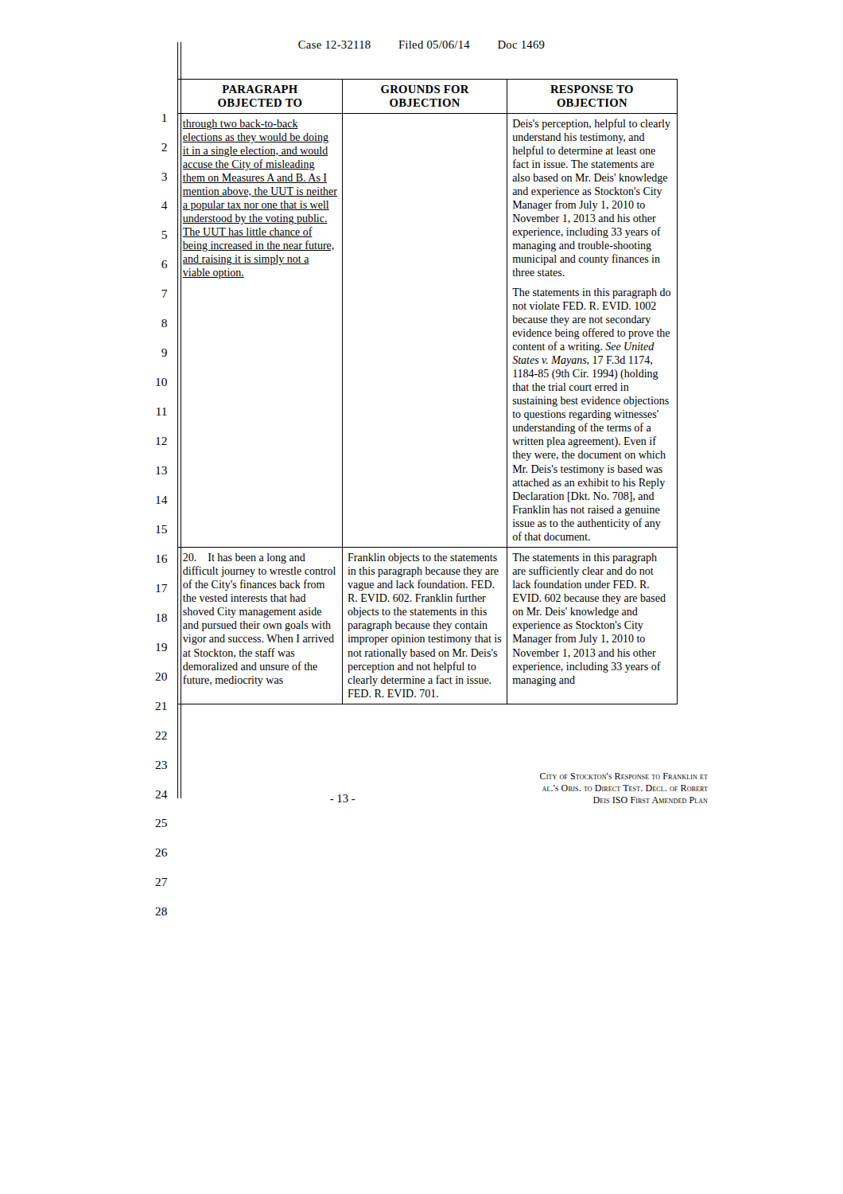Case 12-32118 Filed 05/06/14 Doc 1469
1
2
3
4
5
6
7
8
9
10
11
12
13
14
15
16
17
18
19
20
21
22
23
24
25
26
27
28
| PARAGRAPH OBJECTED TO | GROUNDS FOR OBJECTION | RESPONSE TO OBJECTION |
| --- | --- | --- |
| through two back-to-back elections as they would be doing it in a single election, and would accuse the City of misleading them on Measures A and B. As I mention above, the UUT is neither a popular tax nor one that is well understood by the voting public. The UUT has little chance of being increased in the near future, and raising it is simply not a viable option. | | Deis's perception, helpful to clearly understand his testimony, and helpful to determine at least one fact in issue. The statements are also based on Mr. Deis' knowledge and experience as Stockton's City Manager from July 1, 2010 to November 1, 2013 and his other experience, including 33 years of managing and trouble-shooting municipal and county finances in three states. The statements in this paragraph do not violate FED. R. EVID. 1002 because they are not secondary evidence being offered to prove the content of a writing. See United States v. Mayans , 17 F.3d 1174, 1184-85 (9th Cir. 1994) (holding that the trial court erred in sustaining best evidence objections to questions regarding witnesses' understanding of the terms of a written plea agreement). Even if they were, the document on which Mr. Deis's testimony is based was attached as an exhibit to his Reply Declaration [Dkt. No. 708], and Franklin has not raised a genuine issue as to the authenticity of any of that document. |
| 20. It has been a long and difficult journey to wrestle control of the City's finances back from the vested interests that had shoved City management aside and pursued their own goals with vigor and success. When I arrived at Stockton, the staff was demoralized and unsure of the future, mediocrity was | Franklin objects to the statements in this paragraph because they are vague and lack foundation. FED. R. EVID. 602. Franklin further objects to the statements in this paragraph because they contain improper opinion testimony that is not rationally based on Mr. Deis's perception and not helpful to clearly determine a fact in issue. FED. R. EVID. 701. | The statements in this paragraph are sufficiently clear and do not lack foundation under FED. R. EVID. 602 because they are based on Mr. Deis' knowledge and experience as Stockton's City Manager from July 1, 2010 to November 1, 2013 and his other experience, including 33 years of managing and |
- 13 -
City of Stockton's Response to Franklin et
al.'s Objs. to Direct Test. Decl. of Robert
Deis ISO First Amended Plan